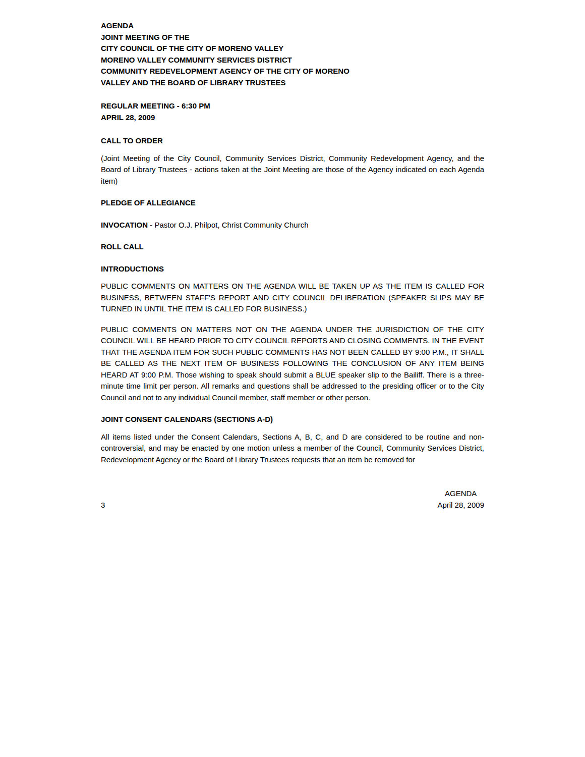AGENDA
JOINT MEETING OF THE
CITY COUNCIL OF THE CITY OF MORENO VALLEY
MORENO VALLEY COMMUNITY SERVICES DISTRICT
COMMUNITY REDEVELOPMENT AGENCY OF THE CITY OF MORENO
VALLEY AND THE BOARD OF LIBRARY TRUSTEES
REGULAR MEETING - 6:30 PM
APRIL 28, 2009
CALL TO ORDER
(Joint Meeting of the City Council, Community Services District, Community Redevelopment Agency, and the Board of Library Trustees - actions taken at the Joint Meeting are those of the Agency indicated on each Agenda item)
PLEDGE OF ALLEGIANCE
INVOCATION - Pastor O.J. Philpot, Christ Community Church
ROLL CALL
INTRODUCTIONS
PUBLIC COMMENTS ON MATTERS ON THE AGENDA WILL BE TAKEN UP AS THE ITEM IS CALLED FOR BUSINESS, BETWEEN STAFF'S REPORT AND CITY COUNCIL DELIBERATION (SPEAKER SLIPS MAY BE TURNED IN UNTIL THE ITEM IS CALLED FOR BUSINESS.)
PUBLIC COMMENTS ON MATTERS NOT ON THE AGENDA UNDER THE JURISDICTION OF THE CITY COUNCIL WILL BE HEARD PRIOR TO CITY COUNCIL REPORTS AND CLOSING COMMENTS. IN THE EVENT THAT THE AGENDA ITEM FOR SUCH PUBLIC COMMENTS HAS NOT BEEN CALLED BY 9:00 P.M., IT SHALL BE CALLED AS THE NEXT ITEM OF BUSINESS FOLLOWING THE CONCLUSION OF ANY ITEM BEING HEARD AT 9:00 P.M. Those wishing to speak should submit a BLUE speaker slip to the Bailiff. There is a three-minute time limit per person. All remarks and questions shall be addressed to the presiding officer or to the City Council and not to any individual Council member, staff member or other person.
JOINT CONSENT CALENDARS (SECTIONS A-D)
All items listed under the Consent Calendars, Sections A, B, C, and D are considered to be routine and non-controversial, and may be enacted by one motion unless a member of the Council, Community Services District, Redevelopment Agency or the Board of Library Trustees requests that an item be removed for
3
AGENDA
April 28, 2009